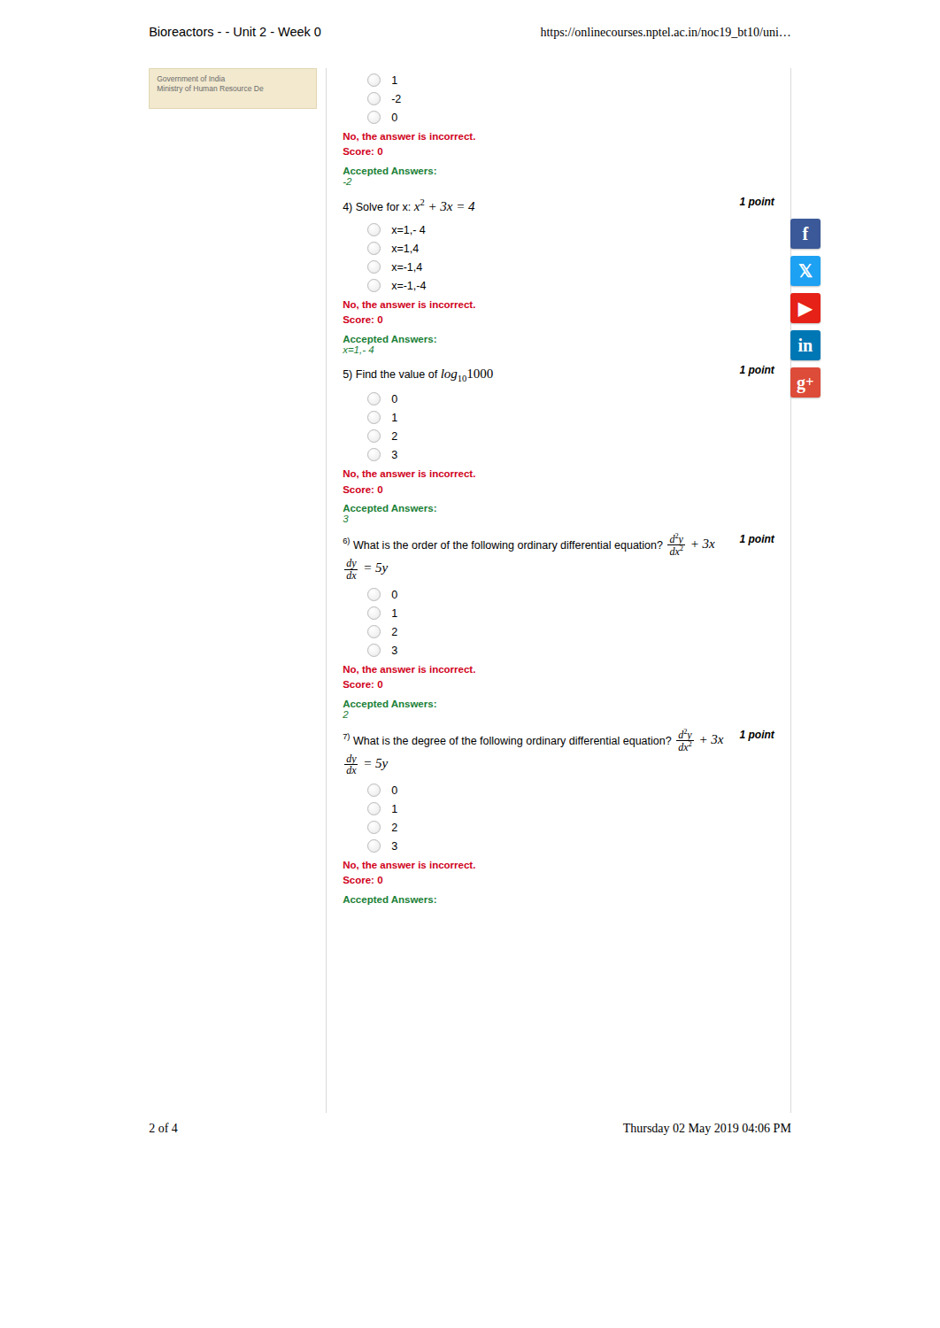Bioreactors - - Unit 2 - Week 0
https://onlinecourses.nptel.ac.in/noc19_bt10/uni…
Government of India
Ministry of Human Resource De
f 𝕏 ▶ in g+
1
-2
0
No, the answer is incorrect.
Score: 0
Accepted Answers:
-2
4) Solve for x: x2 + 3x = 4
1 point
x=1,- 4
x=1,4
x=-1,4
x=-1,-4
No, the answer is incorrect.
Score: 0
Accepted Answers:
x=1,- 4
5) Find the value of log101000
1 point
0
1
2
3
No, the answer is incorrect.
Score: 0
Accepted Answers:
3
6) What is the order of the following ordinary differential equation? d2y dx2 + 3x dy dx = 5y
1 point
0
1
2
3
No, the answer is incorrect.
Score: 0
Accepted Answers:
2
7) What is the degree of the following ordinary differential equation? d2y dx2 + 3x dy dx = 5y
1 point
0
1
2
3
No, the answer is incorrect.
Score: 0
Accepted Answers:
2 of 4
Thursday 02 May 2019 04:06 PM